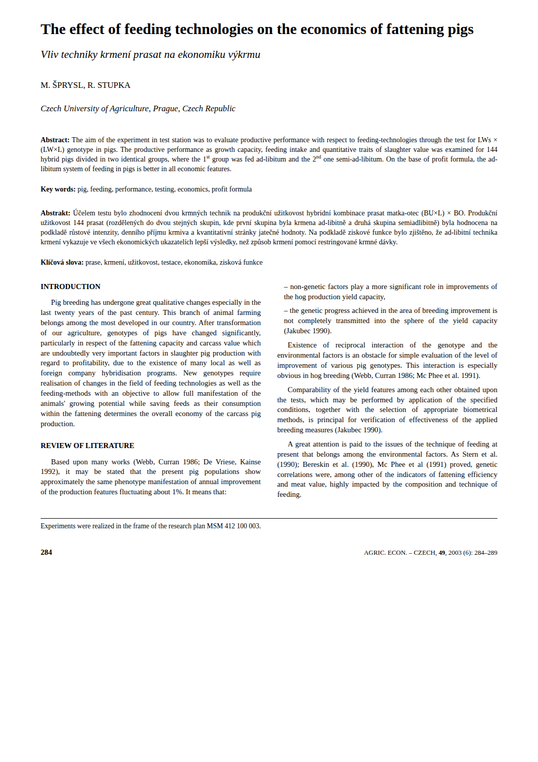The effect of feeding technologies on the economics of fattening pigs
Vliv techniky krmení prasat na ekonomiku výkrmu
M. ŠPRYSL, R. STUPKA
Czech University of Agriculture, Prague, Czech Republic
Abstract: The aim of the experiment in test station was to evaluate productive performance with respect to feeding-technologies through the test for LWs × (LW×L) genotype in pigs. The productive performance as growth capacity, feeding intake and quantitative traits of slaughter value was examined for 144 hybrid pigs divided in two identical groups, where the 1st group was fed ad-libitum and the 2nd one semi-ad-libitum. On the base of profit formula, the ad-libitum system of feeding in pigs is better in all economic features.
Key words: pig, feeding, performance, testing, economics, profit formula
Abstrakt: Účelem testu bylo zhodnocení dvou krmných technik na produkční užitkovost hybridní kombinace prasat matka-otec (BU×L) × BO. Produkční užitkovost 144 prasat (rozdělených do dvou stejných skupin, kde první skupina byla krmena ad-libitně a druhá skupina semiadlibitně) byla hodnocena na podkladě růstové intenzity, denního příjmu krmiva a kvantitativní stránky jatečné hodnoty. Na podkladě ziskové funkce bylo zjištěno, že ad-libitní technika krmení vykazuje ve všech ekonomických ukazatelích lepší výsledky, než způsob krmení pomocí restringované krmné dávky.
Klíčová slova: prase, krmení, užitkovost, testace, ekonomika, zisková funkce
INTRODUCTION
Pig breeding has undergone great qualitative changes especially in the last twenty years of the past century. This branch of animal farming belongs among the most developed in our country. After transformation of our agriculture, genotypes of pigs have changed significantly, particularly in respect of the fattening capacity and carcass value which are undoubtedly very important factors in slaughter pig production with regard to profitability, due to the existence of many local as well as foreign company hybridisation programs. New genotypes require realisation of changes in the field of feeding technologies as well as the feeding-methods with an objective to allow full manifestation of the animals' growing potential while saving feeds as their consumption within the fattening determines the overall economy of the carcass pig production.
REVIEW OF LITERATURE
Based upon many works (Webb, Curran 1986; De Vriese, Kainse 1992), it may be stated that the present pig populations show approximately the same phenotype manifestation of annual improvement of the production features fluctuating about 1%. It means that:
– non-genetic factors play a more significant role in improvements of the hog production yield capacity,
– the genetic progress achieved in the area of breeding improvement is not completely transmitted into the sphere of the yield capacity (Jakubec 1990).
Existence of reciprocal interaction of the genotype and the environmental factors is an obstacle for simple evaluation of the level of improvement of various pig genotypes. This interaction is especially obvious in hog breeding (Webb, Curran 1986; Mc Phee et al. 1991).
Comparability of the yield features among each other obtained upon the tests, which may be performed by application of the specified conditions, together with the selection of appropriate biometrical methods, is principal for verification of effectiveness of the applied breeding measures (Jakubec 1990).
A great attention is paid to the issues of the technique of feeding at present that belongs among the environmental factors. As Stern et al. (1990); Bereskin et al. (1990), Mc Phee et al (1991) proved, genetic correlations were, among other of the indicators of fattening efficiency and meat value, highly impacted by the composition and technique of feeding.
Experiments were realized in the frame of the research plan MSM 412 100 003.
284 AGRIC. ECON. – CZECH, 49, 2003 (6): 284–289